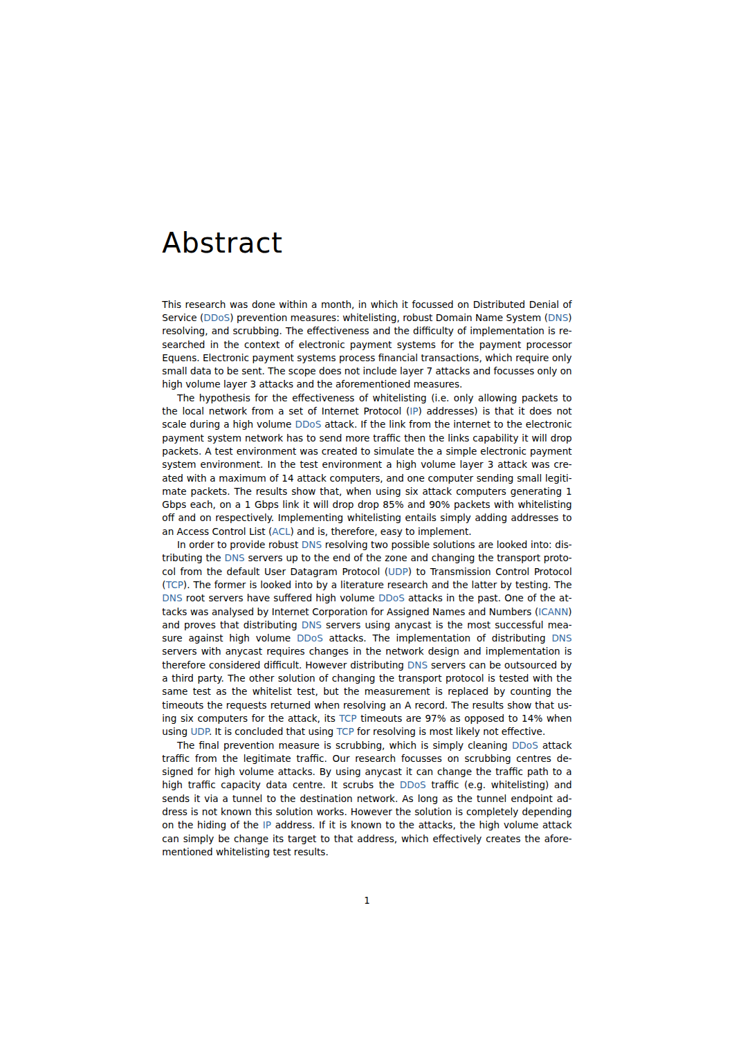Abstract
This research was done within a month, in which it focussed on Distributed Denial of Service (DDoS) prevention measures: whitelisting, robust Domain Name System (DNS) resolving, and scrubbing. The effectiveness and the difficulty of implementation is researched in the context of electronic payment systems for the payment processor Equens. Electronic payment systems process financial transactions, which require only small data to be sent. The scope does not include layer 7 attacks and focusses only on high volume layer 3 attacks and the aforementioned measures.
The hypothesis for the effectiveness of whitelisting (i.e. only allowing packets to the local network from a set of Internet Protocol (IP) addresses) is that it does not scale during a high volume DDoS attack. If the link from the internet to the electronic payment system network has to send more traffic then the links capability it will drop packets. A test environment was created to simulate the a simple electronic payment system environment. In the test environment a high volume layer 3 attack was created with a maximum of 14 attack computers, and one computer sending small legitimate packets. The results show that, when using six attack computers generating 1 Gbps each, on a 1 Gbps link it will drop drop 85% and 90% packets with whitelisting off and on respectively. Implementing whitelisting entails simply adding addresses to an Access Control List (ACL) and is, therefore, easy to implement.
In order to provide robust DNS resolving two possible solutions are looked into: distributing the DNS servers up to the end of the zone and changing the transport protocol from the default User Datagram Protocol (UDP) to Transmission Control Protocol (TCP). The former is looked into by a literature research and the latter by testing. The DNS root servers have suffered high volume DDoS attacks in the past. One of the attacks was analysed by Internet Corporation for Assigned Names and Numbers (ICANN) and proves that distributing DNS servers using anycast is the most successful measure against high volume DDoS attacks. The implementation of distributing DNS servers with anycast requires changes in the network design and implementation is therefore considered difficult. However distributing DNS servers can be outsourced by a third party. The other solution of changing the transport protocol is tested with the same test as the whitelist test, but the measurement is replaced by counting the timeouts the requests returned when resolving an A record. The results show that using six computers for the attack, its TCP timeouts are 97% as opposed to 14% when using UDP. It is concluded that using TCP for resolving is most likely not effective.
The final prevention measure is scrubbing, which is simply cleaning DDoS attack traffic from the legitimate traffic. Our research focusses on scrubbing centres designed for high volume attacks. By using anycast it can change the traffic path to a high traffic capacity data centre. It scrubs the DDoS traffic (e.g. whitelisting) and sends it via a tunnel to the destination network. As long as the tunnel endpoint address is not known this solution works. However the solution is completely depending on the hiding of the IP address. If it is known to the attacks, the high volume attack can simply be change its target to that address, which effectively creates the aforementioned whitelisting test results.
1